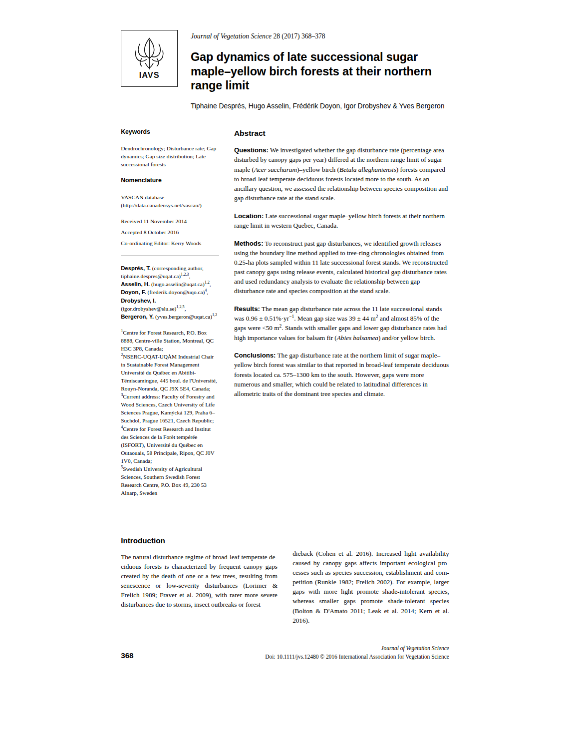IAVS
Journal of Vegetation Science 28 (2017) 368–378
Gap dynamics of late successional sugar maple–yellow birch forests at their northern range limit
Tiphaine Després, Hugo Asselin, Frédérik Doyon, Igor Drobyshev & Yves Bergeron
Keywords
Dendrochronology; Disturbance rate; Gap dynamics; Gap size distribution; Late successional forests
Nomenclature
VASCAN database (http://data.canadensys.net/vascan/)
Received 11 November 2014
Accepted 8 October 2016
Co-ordinating Editor: Kerry Woods
Després, T. (corresponding author, tiphaine.despres@uqat.ca)1,2,3,
Asselin, H. (hugo.asselin@uqat.ca)1,2,
Doyon, F. (frederik.doyon@uqo.ca)4,
Drobyshev, I. (igor.drobyshev@slu.se)1,2,5,
Bergeron, Y. (yves.bergeron@uqat.ca)1,2
1Centre for Forest Research, P.O. Box 8888, Centre-ville Station, Montreal, QC H3C 3P8, Canada;
2NSERC-UQAT-UQÀM Industrial Chair in Sustainable Forest Management Université du Québec en Abitibi-Témiscamingue, 445 boul. de l'Université, Rouyn-Noranda, QC J9X 5E4, Canada;
3Current address: Faculty of Forestry and Wood Sciences, Czech University of Life Sciences Prague, Kamýcká 129, Praha 6–Suchdol, Prague 16521, Czech Republic;
4Centre for Forest Research and Institut des Sciences de la Forèt tempérée (ISFORT), Université du Québec en Outaouais, 58 Principale, Ripon, QC J0V 1V0, Canada;
5Swedish University of Agricultural Sciences, Southern Swedish Forest Research Centre, P.O. Box 49, 230 53 Alnarp, Sweden
Abstract
Questions: We investigated whether the gap disturbance rate (percentage area disturbed by canopy gaps per year) differed at the northern range limit of sugar maple (Acer saccharum)–yellow birch (Betula alleghaniensis) forests compared to broad-leaf temperate deciduous forests located more to the south. As an ancillary question, we assessed the relationship between species composition and gap disturbance rate at the stand scale.
Location: Late successional sugar maple–yellow birch forests at their northern range limit in western Quebec, Canada.
Methods: To reconstruct past gap disturbances, we identified growth releases using the boundary line method applied to tree-ring chronologies obtained from 0.25-ha plots sampled within 11 late successional forest stands. We reconstructed past canopy gaps using release events, calculated historical gap disturbance rates and used redundancy analysis to evaluate the relationship between gap disturbance rate and species composition at the stand scale.
Results: The mean gap disturbance rate across the 11 late successional stands was 0.96 ± 0.51%·yr−1. Mean gap size was 39 ± 44 m2 and almost 85% of the gaps were <50 m2. Stands with smaller gaps and lower gap disturbance rates had high importance values for balsam fir (Abies balsamea) and/or yellow birch.
Conclusions: The gap disturbance rate at the northern limit of sugar maple–yellow birch forest was similar to that reported in broad-leaf temperate deciduous forests located ca. 575–1300 km to the south. However, gaps were more numerous and smaller, which could be related to latitudinal differences in allometric traits of the dominant tree species and climate.
Introduction
The natural disturbance regime of broad-leaf temperate deciduous forests is characterized by frequent canopy gaps created by the death of one or a few trees, resulting from senescence or low-severity disturbances (Lorimer & Frelich 1989; Fraver et al. 2009), with rarer more severe disturbances due to storms, insect outbreaks or forest
dieback (Cohen et al. 2016). Increased light availability caused by canopy gaps affects important ecological processes such as species succession, establishment and competition (Runkle 1982; Frelich 2002). For example, larger gaps with more light promote shade-intolerant species, whereas smaller gaps promote shade-tolerant species (Bolton & D'Amato 2011; Leak et al. 2014; Kern et al. 2016).
368
Journal of Vegetation Science
Doi: 10.1111/jvs.12480 © 2016 International Association for Vegetation Science